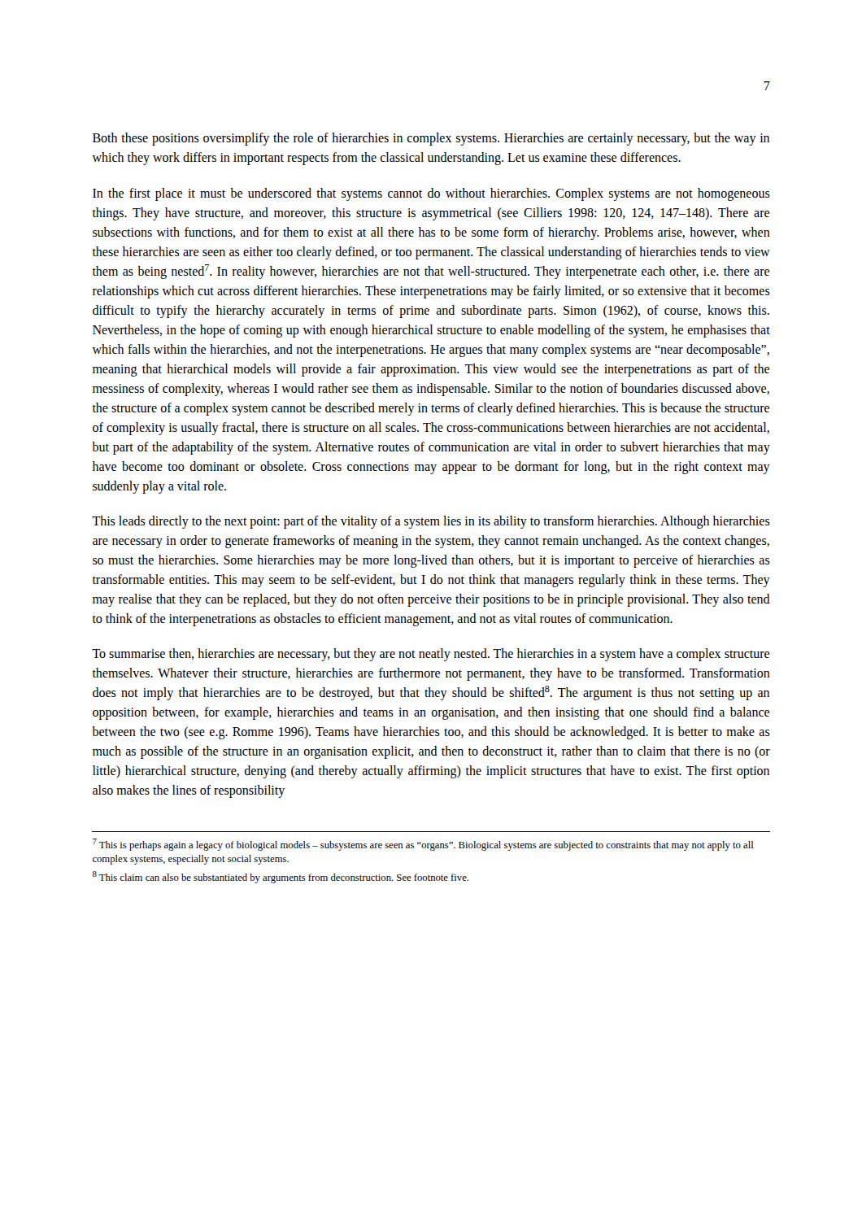7
Both these positions oversimplify the role of hierarchies in complex systems. Hierarchies are certainly necessary, but the way in which they work differs in important respects from the classical understanding. Let us examine these differences.
In the first place it must be underscored that systems cannot do without hierarchies. Complex systems are not homogeneous things. They have structure, and moreover, this structure is asymmetrical (see Cilliers 1998: 120, 124, 147–148). There are subsections with functions, and for them to exist at all there has to be some form of hierarchy. Problems arise, however, when these hierarchies are seen as either too clearly defined, or too permanent. The classical understanding of hierarchies tends to view them as being nested7. In reality however, hierarchies are not that well-structured. They interpenetrate each other, i.e. there are relationships which cut across different hierarchies. These interpenetrations may be fairly limited, or so extensive that it becomes difficult to typify the hierarchy accurately in terms of prime and subordinate parts. Simon (1962), of course, knows this. Nevertheless, in the hope of coming up with enough hierarchical structure to enable modelling of the system, he emphasises that which falls within the hierarchies, and not the interpenetrations. He argues that many complex systems are “near decomposable”, meaning that hierarchical models will provide a fair approximation. This view would see the interpenetrations as part of the messiness of complexity, whereas I would rather see them as indispensable. Similar to the notion of boundaries discussed above, the structure of a complex system cannot be described merely in terms of clearly defined hierarchies. This is because the structure of complexity is usually fractal, there is structure on all scales. The cross-communications between hierarchies are not accidental, but part of the adaptability of the system. Alternative routes of communication are vital in order to subvert hierarchies that may have become too dominant or obsolete. Cross connections may appear to be dormant for long, but in the right context may suddenly play a vital role.
This leads directly to the next point: part of the vitality of a system lies in its ability to transform hierarchies. Although hierarchies are necessary in order to generate frameworks of meaning in the system, they cannot remain unchanged. As the context changes, so must the hierarchies. Some hierarchies may be more long-lived than others, but it is important to perceive of hierarchies as transformable entities. This may seem to be self-evident, but I do not think that managers regularly think in these terms. They may realise that they can be replaced, but they do not often perceive their positions to be in principle provisional. They also tend to think of the interpenetrations as obstacles to efficient management, and not as vital routes of communication.
To summarise then, hierarchies are necessary, but they are not neatly nested. The hierarchies in a system have a complex structure themselves. Whatever their structure, hierarchies are furthermore not permanent, they have to be transformed. Transformation does not imply that hierarchies are to be destroyed, but that they should be shifted8. The argument is thus not setting up an opposition between, for example, hierarchies and teams in an organisation, and then insisting that one should find a balance between the two (see e.g. Romme 1996). Teams have hierarchies too, and this should be acknowledged. It is better to make as much as possible of the structure in an organisation explicit, and then to deconstruct it, rather than to claim that there is no (or little) hierarchical structure, denying (and thereby actually affirming) the implicit structures that have to exist. The first option also makes the lines of responsibility
7 This is perhaps again a legacy of biological models – subsystems are seen as “organs”. Biological systems are subjected to constraints that may not apply to all complex systems, especially not social systems.
8 This claim can also be substantiated by arguments from deconstruction. See footnote five.